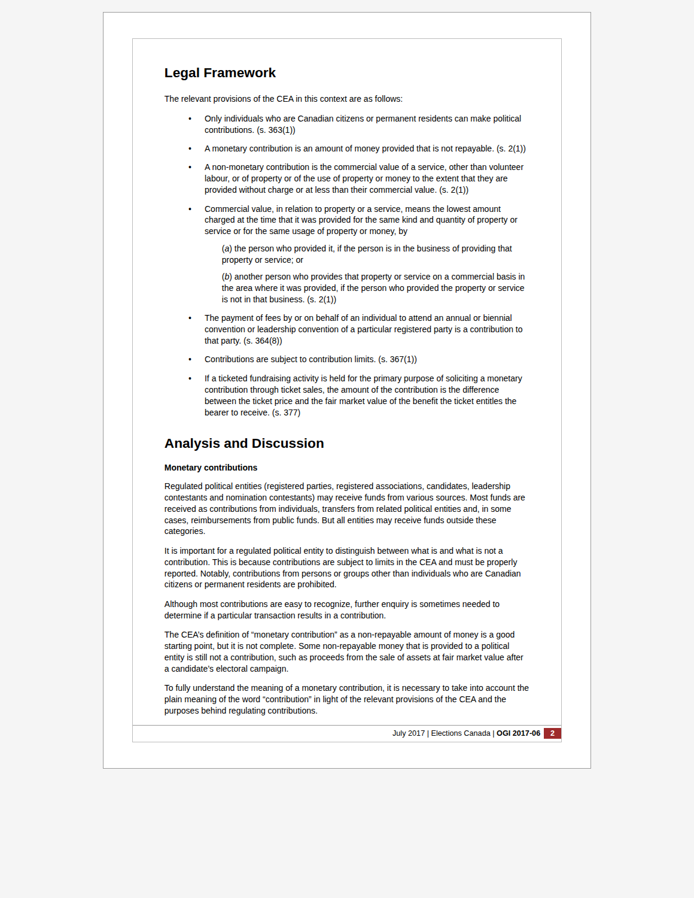Legal Framework
The relevant provisions of the CEA in this context are as follows:
Only individuals who are Canadian citizens or permanent residents can make political contributions. (s. 363(1))
A monetary contribution is an amount of money provided that is not repayable. (s. 2(1))
A non-monetary contribution is the commercial value of a service, other than volunteer labour, or of property or of the use of property or money to the extent that they are provided without charge or at less than their commercial value. (s. 2(1))
Commercial value, in relation to property or a service, means the lowest amount charged at the time that it was provided for the same kind and quantity of property or service or for the same usage of property or money, by
(a) the person who provided it, if the person is in the business of providing that property or service; or
(b) another person who provides that property or service on a commercial basis in the area where it was provided, if the person who provided the property or service is not in that business. (s. 2(1))
The payment of fees by or on behalf of an individual to attend an annual or biennial convention or leadership convention of a particular registered party is a contribution to that party. (s. 364(8))
Contributions are subject to contribution limits. (s. 367(1))
If a ticketed fundraising activity is held for the primary purpose of soliciting a monetary contribution through ticket sales, the amount of the contribution is the difference between the ticket price and the fair market value of the benefit the ticket entitles the bearer to receive. (s. 377)
Analysis and Discussion
Monetary contributions
Regulated political entities (registered parties, registered associations, candidates, leadership contestants and nomination contestants) may receive funds from various sources. Most funds are received as contributions from individuals, transfers from related political entities and, in some cases, reimbursements from public funds. But all entities may receive funds outside these categories.
It is important for a regulated political entity to distinguish between what is and what is not a contribution. This is because contributions are subject to limits in the CEA and must be properly reported. Notably, contributions from persons or groups other than individuals who are Canadian citizens or permanent residents are prohibited.
Although most contributions are easy to recognize, further enquiry is sometimes needed to determine if a particular transaction results in a contribution.
The CEA’s definition of “monetary contribution” as a non-repayable amount of money is a good starting point, but it is not complete. Some non-repayable money that is provided to a political entity is still not a contribution, such as proceeds from the sale of assets at fair market value after a candidate’s electoral campaign.
To fully understand the meaning of a monetary contribution, it is necessary to take into account the plain meaning of the word “contribution” in light of the relevant provisions of the CEA and the purposes behind regulating contributions.
July 2017 | Elections Canada | OGI 2017-062